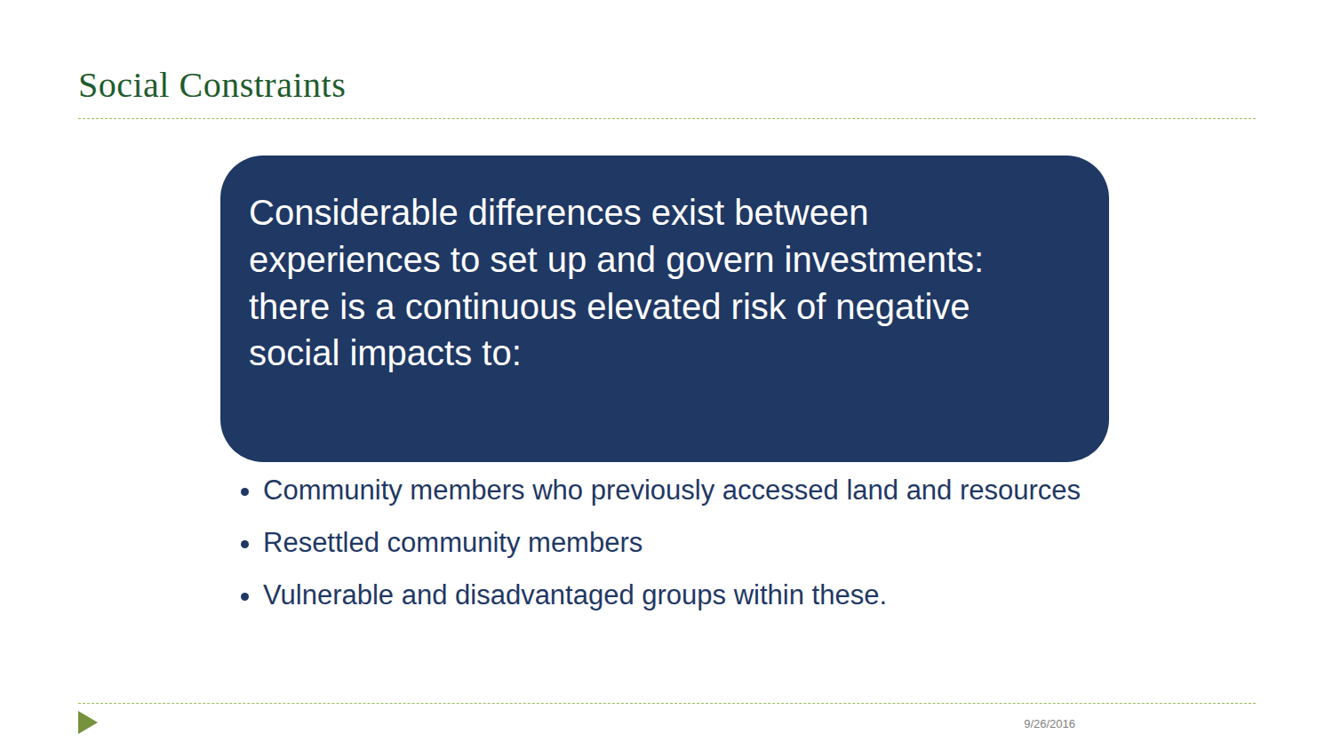Social Constraints
Considerable differences exist between experiences to set up and govern investments: there is a continuous elevated risk of negative social impacts to:
Community members who previously accessed land and resources
Resettled community members
Vulnerable and disadvantaged groups within these.
9/26/2016